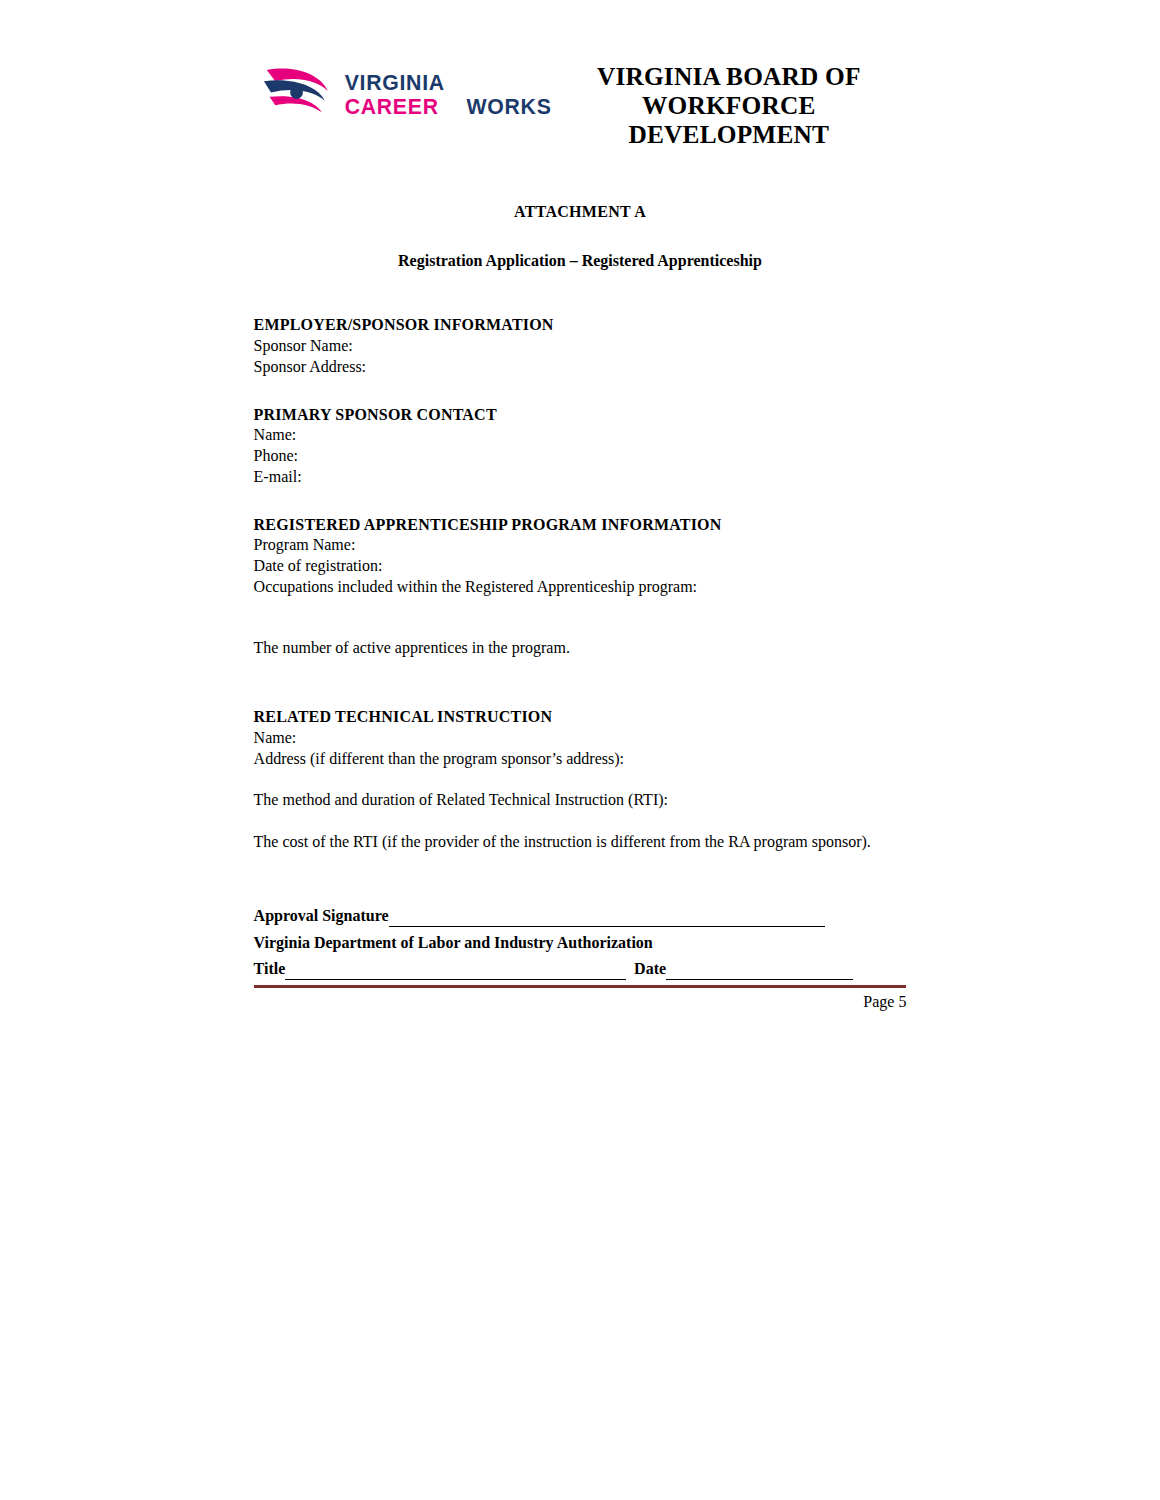VIRGINIA CAREER WORKS
VIRGINIA BOARD OF
WORKFORCE DEVELOPMENT
ATTACHMENT A
Registration Application – Registered Apprenticeship
EMPLOYER/SPONSOR INFORMATION
Sponsor Name:
Sponsor Address:
PRIMARY SPONSOR CONTACT
Name:
Phone:
E-mail:
REGISTERED APPRENTICESHIP PROGRAM INFORMATION
Program Name:
Date of registration:
Occupations included within the Registered Apprenticeship program:
The number of active apprentices in the program.
RELATED TECHNICAL INSTRUCTION
Name:
Address (if different than the program sponsor’s address):
The method and duration of Related Technical Instruction (RTI):
The cost of the RTI (if the provider of the instruction is different from the RA program sponsor).
Approval Signature
Virginia Department of Labor and Industry Authorization
Title Date
Page 5